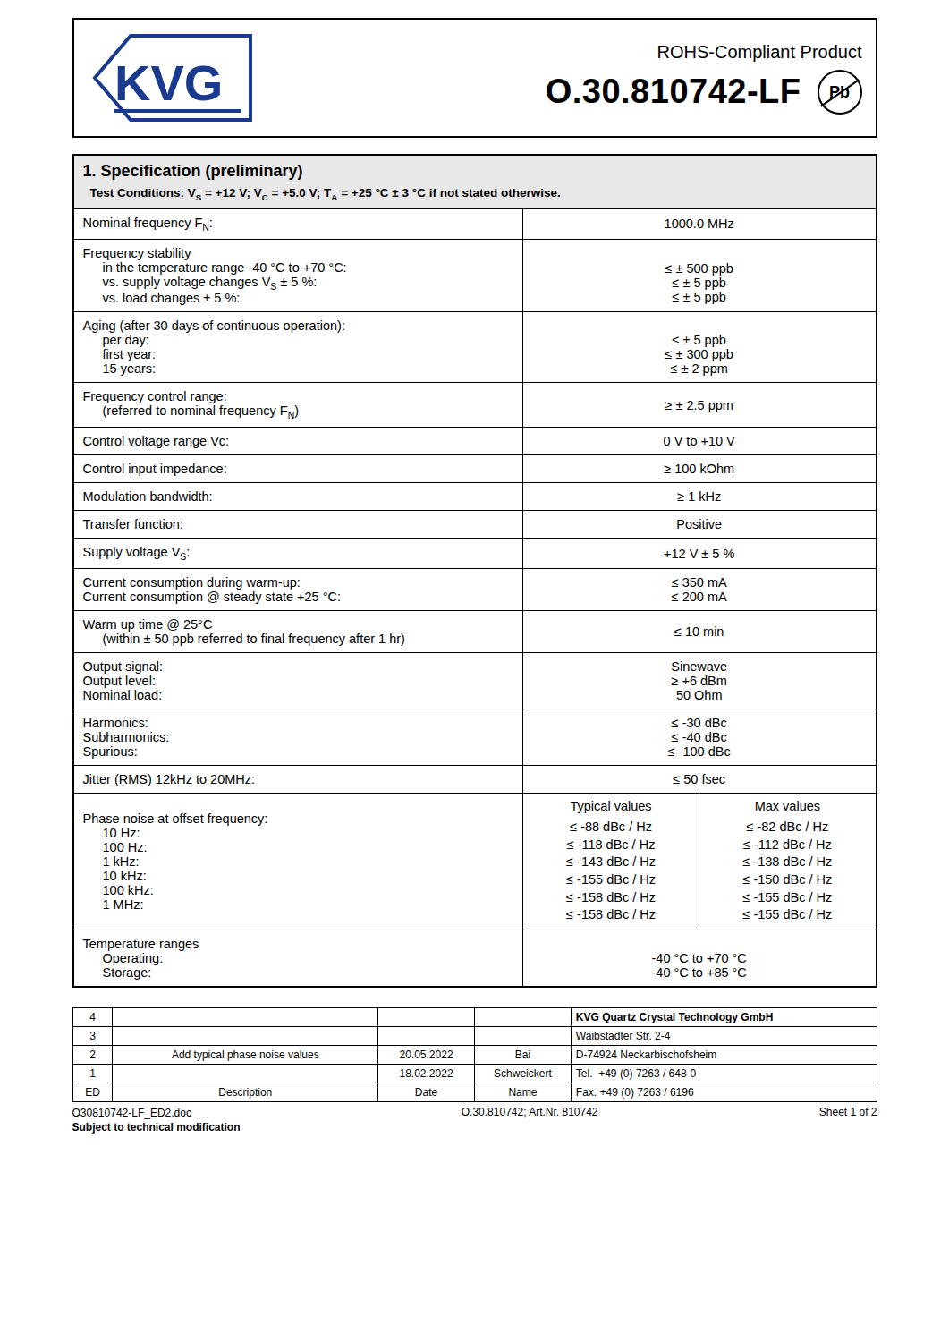KVG
ROHS-Compliant Product
O.30.810742-LF
Pb
| 1. Specification (preliminary) Test Conditions: V S = +12 V; V C = +5.0 V; T A = +25 °C ± 3 °C if not stated otherwise. |
| Nominal frequency F N : | 1000.0 MHz |
| Frequency stability in the temperature range -40 °C to +70 °C: vs. supply voltage changes V S ± 5 %: vs. load changes ± 5 %: | ≤ ± 500 ppb ≤ ± 5 ppb ≤ ± 5 ppb |
| Aging (after 30 days of continuous operation): per day: first year: 15 years: | ≤ ± 5 ppb ≤ ± 300 ppb ≤ ± 2 ppm |
| Frequency control range: (referred to nominal frequency F N ) | ≥ ± 2.5 ppm |
| Control voltage range Vc: | 0 V to +10 V |
| Control input impedance: | ≥ 100 kOhm |
| Modulation bandwidth: | ≥ 1 kHz |
| Transfer function: | Positive |
| Supply voltage V S : | +12 V ± 5 % |
| Current consumption during warm-up: Current consumption @ steady state +25 °C: | ≤ 350 mA ≤ 200 mA |
| Warm up time @ 25°C (within ± 50 ppb referred to final frequency after 1 hr) | ≤ 10 min |
| Output signal: Output level: Nominal load: | Sinewave ≥ +6 dBm 50 Ohm |
| Harmonics: Subharmonics: Spurious: | ≤ -30 dBc ≤ -40 dBc ≤ -100 dBc |
| Jitter (RMS) 12kHz to 20MHz: | ≤ 50 fsec |
| Phase noise at offset frequency: 10 Hz: 100 Hz: 1 kHz: 10 kHz: 100 kHz: 1 MHz: | Typical values ≤ -88 dBc / Hz ≤ -118 dBc / Hz ≤ -143 dBc / Hz ≤ -155 dBc / Hz ≤ -158 dBc / Hz ≤ -158 dBc / Hz Max values ≤ -82 dBc / Hz ≤ -112 dBc / Hz ≤ -138 dBc / Hz ≤ -150 dBc / Hz ≤ -155 dBc / Hz ≤ -155 dBc / Hz |
| Temperature ranges Operating: Storage: | -40 °C to +70 °C -40 °C to +85 °C |
| 4 | | | | KVG Quartz Crystal Technology GmbH |
| 3 | | | | Waibstadter Str. 2-4 |
| 2 | Add typical phase noise values | 20.05.2022 | Bai | D-74924 Neckarbischofsheim |
| 1 | | 18.02.2022 | Schweickert | Tel. +49 (0) 7263 / 648-0 |
| ED | Description | Date | Name | Fax. +49 (0) 7263 / 6196 |
O30810742-LF_ED2.doc
Subject to technical modification
O.30.810742; Art.Nr. 810742
Sheet 1 of 2